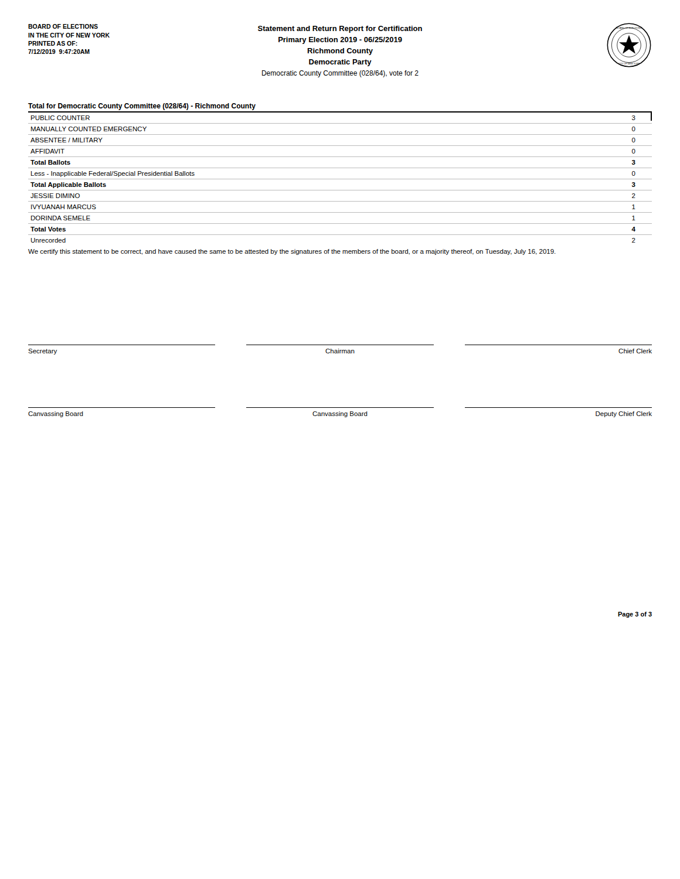BOARD OF ELECTIONS
IN THE CITY OF NEW YORK
PRINTED AS OF:
7/12/2019 9:47:20AM
Statement and Return Report for Certification
Primary Election 2019 - 06/25/2019
Richmond County
Democratic Party
Democratic County Committee (028/64), vote for 2
BOARD OF ELECTIONS CITY OF NEW YORK
Total for Democratic County Committee (028/64) - Richmond County
| PUBLIC COUNTER | 3 |
| MANUALLY COUNTED EMERGENCY | 0 |
| ABSENTEE / MILITARY | 0 |
| AFFIDAVIT | 0 |
| Total Ballots | 3 |
| Less - Inapplicable Federal/Special Presidential Ballots | 0 |
| Total Applicable Ballots | 3 |
| JESSIE DIMINO | 2 |
| IVYUANAH MARCUS | 1 |
| DORINDA SEMELE | 1 |
| Total Votes | 4 |
| Unrecorded | 2 |
We certify this statement to be correct, and have caused the same to be attested by the signatures of the members of the board, or a majority thereof, on Tuesday, July 16, 2019.
Secretary
Chairman
Chief Clerk
Canvassing Board
Canvassing Board
Deputy Chief Clerk
Page 3 of 3